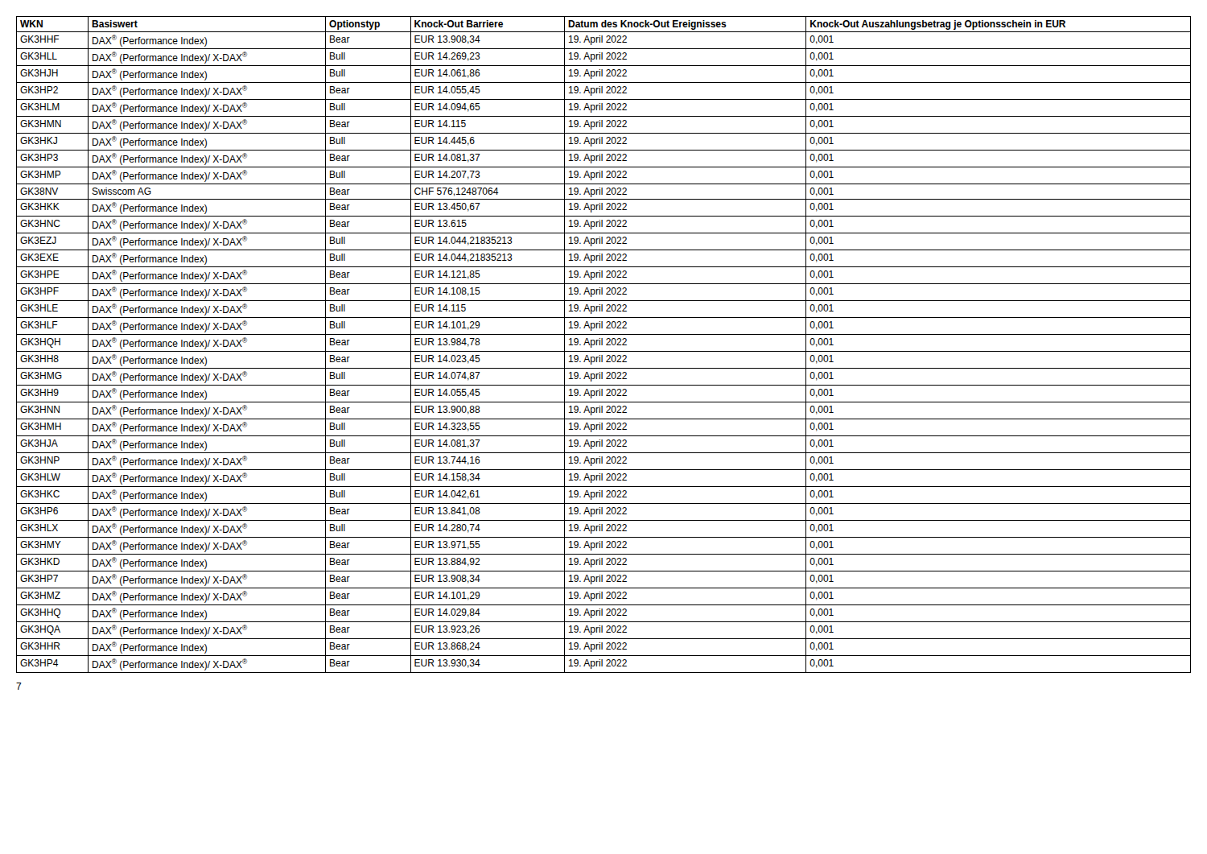| WKN | Basiswert | Optionstyp | Knock-Out Barriere | Datum des Knock-Out Ereignisses | Knock-Out Auszahlungsbetrag je Optionsschein in EUR |
| --- | --- | --- | --- | --- | --- |
| GK3HHF | DAX ® (Performance Index) | Bear | EUR 13.908,34 | 19. April 2022 | 0,001 |
| GK3HLL | DAX ® (Performance Index)/ X-DAX ® | Bull | EUR 14.269,23 | 19. April 2022 | 0,001 |
| GK3HJH | DAX ® (Performance Index) | Bull | EUR 14.061,86 | 19. April 2022 | 0,001 |
| GK3HP2 | DAX ® (Performance Index)/ X-DAX ® | Bear | EUR 14.055,45 | 19. April 2022 | 0,001 |
| GK3HLM | DAX ® (Performance Index)/ X-DAX ® | Bull | EUR 14.094,65 | 19. April 2022 | 0,001 |
| GK3HMN | DAX ® (Performance Index)/ X-DAX ® | Bear | EUR 14.115 | 19. April 2022 | 0,001 |
| GK3HKJ | DAX ® (Performance Index) | Bull | EUR 14.445,6 | 19. April 2022 | 0,001 |
| GK3HP3 | DAX ® (Performance Index)/ X-DAX ® | Bear | EUR 14.081,37 | 19. April 2022 | 0,001 |
| GK3HMP | DAX ® (Performance Index)/ X-DAX ® | Bull | EUR 14.207,73 | 19. April 2022 | 0,001 |
| GK38NV | Swisscom AG | Bear | CHF 576,12487064 | 19. April 2022 | 0,001 |
| GK3HKK | DAX ® (Performance Index) | Bear | EUR 13.450,67 | 19. April 2022 | 0,001 |
| GK3HNC | DAX ® (Performance Index)/ X-DAX ® | Bear | EUR 13.615 | 19. April 2022 | 0,001 |
| GK3EZJ | DAX ® (Performance Index)/ X-DAX ® | Bull | EUR 14.044,21835213 | 19. April 2022 | 0,001 |
| GK3EXE | DAX ® (Performance Index) | Bull | EUR 14.044,21835213 | 19. April 2022 | 0,001 |
| GK3HPE | DAX ® (Performance Index)/ X-DAX ® | Bear | EUR 14.121,85 | 19. April 2022 | 0,001 |
| GK3HPF | DAX ® (Performance Index)/ X-DAX ® | Bear | EUR 14.108,15 | 19. April 2022 | 0,001 |
| GK3HLE | DAX ® (Performance Index)/ X-DAX ® | Bull | EUR 14.115 | 19. April 2022 | 0,001 |
| GK3HLF | DAX ® (Performance Index)/ X-DAX ® | Bull | EUR 14.101,29 | 19. April 2022 | 0,001 |
| GK3HQH | DAX ® (Performance Index)/ X-DAX ® | Bear | EUR 13.984,78 | 19. April 2022 | 0,001 |
| GK3HH8 | DAX ® (Performance Index) | Bear | EUR 14.023,45 | 19. April 2022 | 0,001 |
| GK3HMG | DAX ® (Performance Index)/ X-DAX ® | Bull | EUR 14.074,87 | 19. April 2022 | 0,001 |
| GK3HH9 | DAX ® (Performance Index) | Bear | EUR 14.055,45 | 19. April 2022 | 0,001 |
| GK3HNN | DAX ® (Performance Index)/ X-DAX ® | Bear | EUR 13.900,88 | 19. April 2022 | 0,001 |
| GK3HMH | DAX ® (Performance Index)/ X-DAX ® | Bull | EUR 14.323,55 | 19. April 2022 | 0,001 |
| GK3HJA | DAX ® (Performance Index) | Bull | EUR 14.081,37 | 19. April 2022 | 0,001 |
| GK3HNP | DAX ® (Performance Index)/ X-DAX ® | Bear | EUR 13.744,16 | 19. April 2022 | 0,001 |
| GK3HLW | DAX ® (Performance Index)/ X-DAX ® | Bull | EUR 14.158,34 | 19. April 2022 | 0,001 |
| GK3HKC | DAX ® (Performance Index) | Bull | EUR 14.042,61 | 19. April 2022 | 0,001 |
| GK3HP6 | DAX ® (Performance Index)/ X-DAX ® | Bear | EUR 13.841,08 | 19. April 2022 | 0,001 |
| GK3HLX | DAX ® (Performance Index)/ X-DAX ® | Bull | EUR 14.280,74 | 19. April 2022 | 0,001 |
| GK3HMY | DAX ® (Performance Index)/ X-DAX ® | Bear | EUR 13.971,55 | 19. April 2022 | 0,001 |
| GK3HKD | DAX ® (Performance Index) | Bear | EUR 13.884,92 | 19. April 2022 | 0,001 |
| GK3HP7 | DAX ® (Performance Index)/ X-DAX ® | Bear | EUR 13.908,34 | 19. April 2022 | 0,001 |
| GK3HMZ | DAX ® (Performance Index)/ X-DAX ® | Bear | EUR 14.101,29 | 19. April 2022 | 0,001 |
| GK3HHQ | DAX ® (Performance Index) | Bear | EUR 14.029,84 | 19. April 2022 | 0,001 |
| GK3HQA | DAX ® (Performance Index)/ X-DAX ® | Bear | EUR 13.923,26 | 19. April 2022 | 0,001 |
| GK3HHR | DAX ® (Performance Index) | Bear | EUR 13.868,24 | 19. April 2022 | 0,001 |
| GK3HP4 | DAX ® (Performance Index)/ X-DAX ® | Bear | EUR 13.930,34 | 19. April 2022 | 0,001 |
7